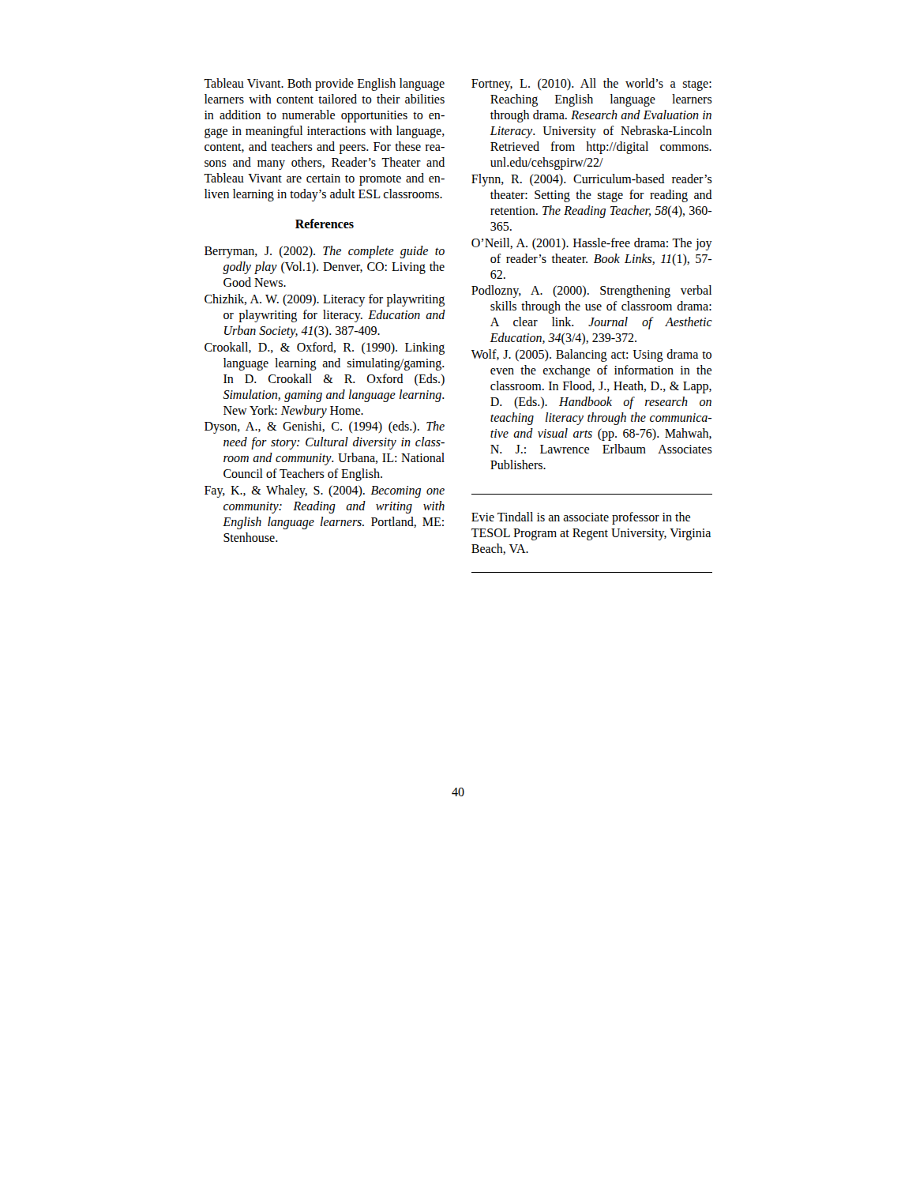Tableau Vivant. Both provide English language learners with content tailored to their abilities in addition to numerable opportunities to engage in meaningful interactions with language, content, and teachers and peers. For these reasons and many others, Reader’s Theater and Tableau Vivant are certain to promote and enliven learning in today’s adult ESL classrooms.
References
Berryman, J. (2002). The complete guide to godly play (Vol.1). Denver, CO: Living the Good News.
Chizhik, A. W. (2009). Literacy for playwriting or playwriting for literacy. Education and Urban Society, 41(3). 387-409.
Crookall, D., & Oxford, R. (1990). Linking language learning and simulating/gaming. In D. Crookall & R. Oxford (Eds.) Simulation, gaming and language learning. New York: Newbury Home.
Dyson, A., & Genishi, C. (1994) (eds.). The need for story: Cultural diversity in classroom and community. Urbana, IL: National Council of Teachers of English.
Fay, K., & Whaley, S. (2004). Becoming one community: Reading and writing with English language learners. Portland, ME: Stenhouse.
Fortney, L. (2010). All the world’s a stage: Reaching English language learners through drama. Research and Evaluation in Literacy. University of Nebraska-Lincoln Retrieved from http://digital commons. unl.edu/cehsgpirw/22/
Flynn, R. (2004). Curriculum-based reader’s theater: Setting the stage for reading and retention. The Reading Teacher, 58(4), 360-365.
O’Neill, A. (2001). Hassle-free drama: The joy of reader’s theater. Book Links, 11(1), 57-62.
Podlozny, A. (2000). Strengthening verbal skills through the use of classroom drama: A clear link. Journal of Aesthetic Education, 34(3/4), 239-372.
Wolf, J. (2005). Balancing act: Using drama to even the exchange of information in the classroom. In Flood, J., Heath, D., & Lapp, D. (Eds.). Handbook of research on teaching literacy through the communicative and visual arts (pp. 68-76). Mahwah, N. J.: Lawrence Erlbaum Associates Publishers.
Evie Tindall is an associate professor in the TESOL Program at Regent University, Virginia Beach, VA.
40